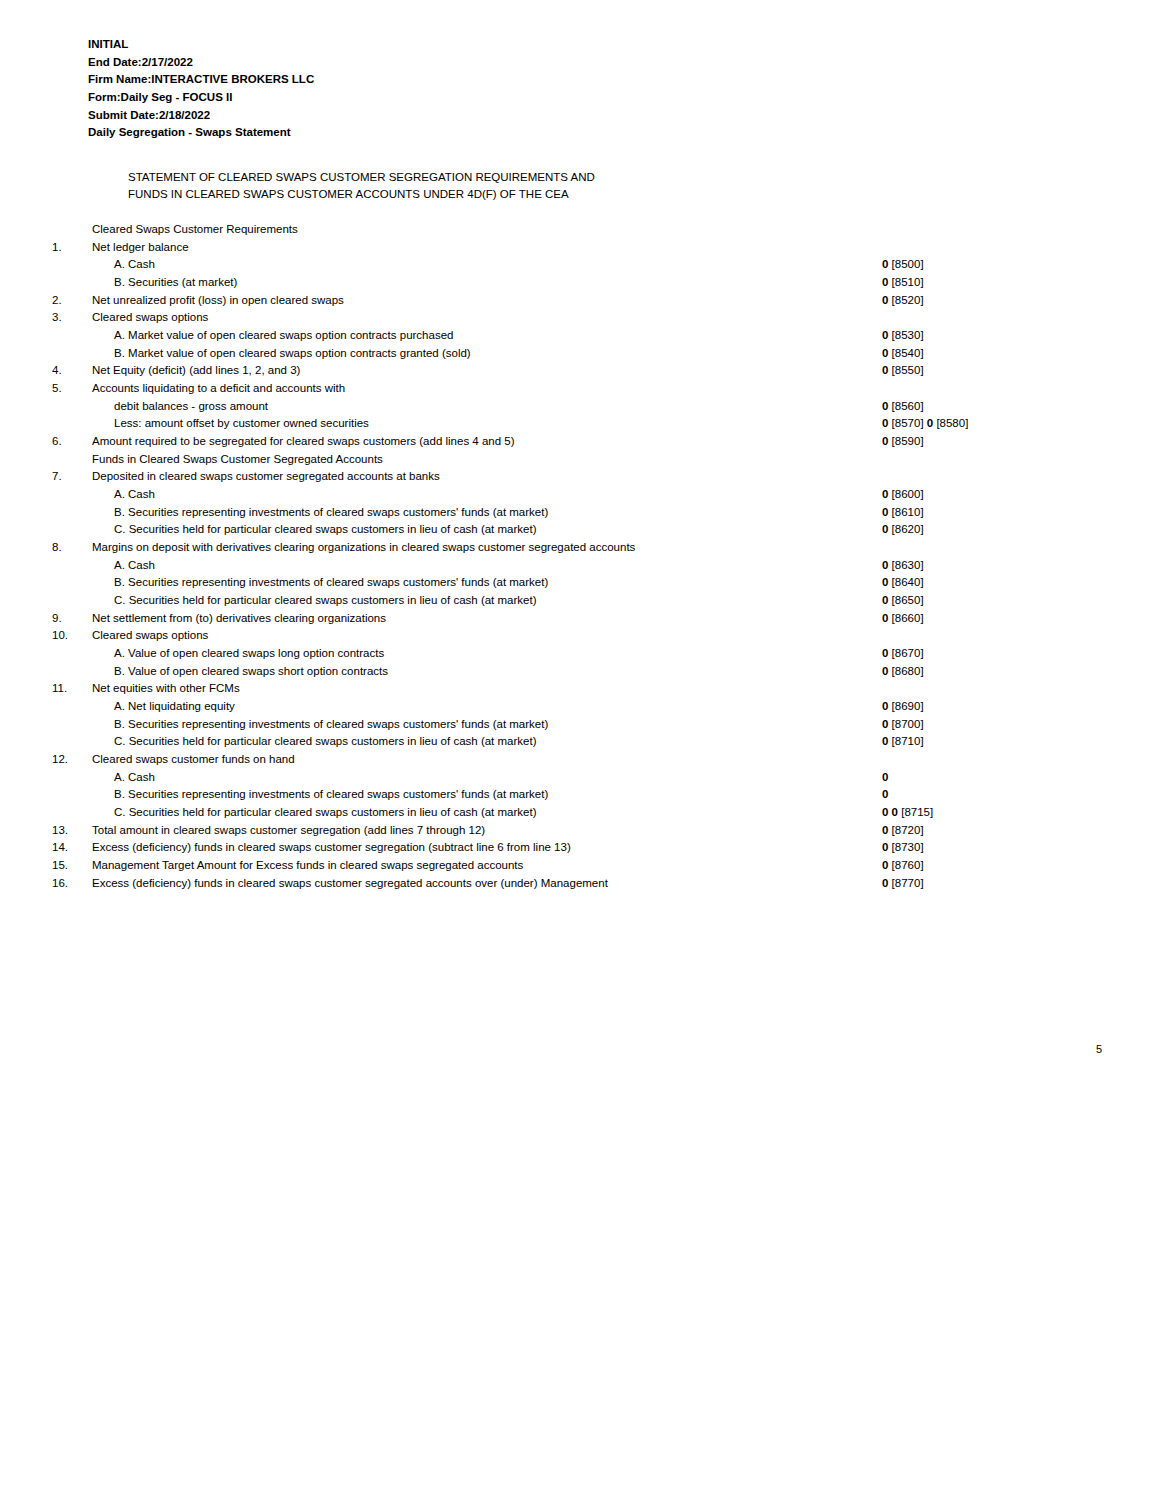INITIAL
End Date:2/17/2022
Firm Name:INTERACTIVE BROKERS LLC
Form:Daily Seg - FOCUS II
Submit Date:2/18/2022
Daily Segregation - Swaps Statement
STATEMENT OF CLEARED SWAPS CUSTOMER SEGREGATION REQUIREMENTS AND
FUNDS IN CLEARED SWAPS CUSTOMER ACCOUNTS UNDER 4D(F) OF THE CEA
| | Cleared Swaps Customer Requirements | |
| 1. | Net ledger balance | |
| | A. Cash | 0 [8500] |
| | B. Securities (at market) | 0 [8510] |
| 2. | Net unrealized profit (loss) in open cleared swaps | 0 [8520] |
| 3. | Cleared swaps options | |
| | A. Market value of open cleared swaps option contracts purchased | 0 [8530] |
| | B. Market value of open cleared swaps option contracts granted (sold) | 0 [8540] |
| 4. | Net Equity (deficit) (add lines 1, 2, and 3) | 0 [8550] |
| 5. | Accounts liquidating to a deficit and accounts with | |
| | debit balances - gross amount | 0 [8560] |
| | Less: amount offset by customer owned securities | 0 [8570] 0 [8580] |
| 6. | Amount required to be segregated for cleared swaps customers (add lines 4 and 5) | 0 [8590] |
| | Funds in Cleared Swaps Customer Segregated Accounts | |
| 7. | Deposited in cleared swaps customer segregated accounts at banks | |
| | A. Cash | 0 [8600] |
| | B. Securities representing investments of cleared swaps customers' funds (at market) | 0 [8610] |
| | C. Securities held for particular cleared swaps customers in lieu of cash (at market) | 0 [8620] |
| 8. | Margins on deposit with derivatives clearing organizations in cleared swaps customer segregated accounts | |
| | A. Cash | 0 [8630] |
| | B. Securities representing investments of cleared swaps customers' funds (at market) | 0 [8640] |
| | C. Securities held for particular cleared swaps customers in lieu of cash (at market) | 0 [8650] |
| 9. | Net settlement from (to) derivatives clearing organizations | 0 [8660] |
| 10. | Cleared swaps options | |
| | A. Value of open cleared swaps long option contracts | 0 [8670] |
| | B. Value of open cleared swaps short option contracts | 0 [8680] |
| 11. | Net equities with other FCMs | |
| | A. Net liquidating equity | 0 [8690] |
| | B. Securities representing investments of cleared swaps customers' funds (at market) | 0 [8700] |
| | C. Securities held for particular cleared swaps customers in lieu of cash (at market) | 0 [8710] |
| 12. | Cleared swaps customer funds on hand | |
| | A. Cash | 0 |
| | B. Securities representing investments of cleared swaps customers' funds (at market) | 0 |
| | C. Securities held for particular cleared swaps customers in lieu of cash (at market) | 0 0 [8715] |
| 13. | Total amount in cleared swaps customer segregation (add lines 7 through 12) | 0 [8720] |
| 14. | Excess (deficiency) funds in cleared swaps customer segregation (subtract line 6 from line 13) | 0 [8730] |
| 15. | Management Target Amount for Excess funds in cleared swaps segregated accounts | 0 [8760] |
| 16. | Excess (deficiency) funds in cleared swaps customer segregated accounts over (under) Management | 0 [8770] |
5